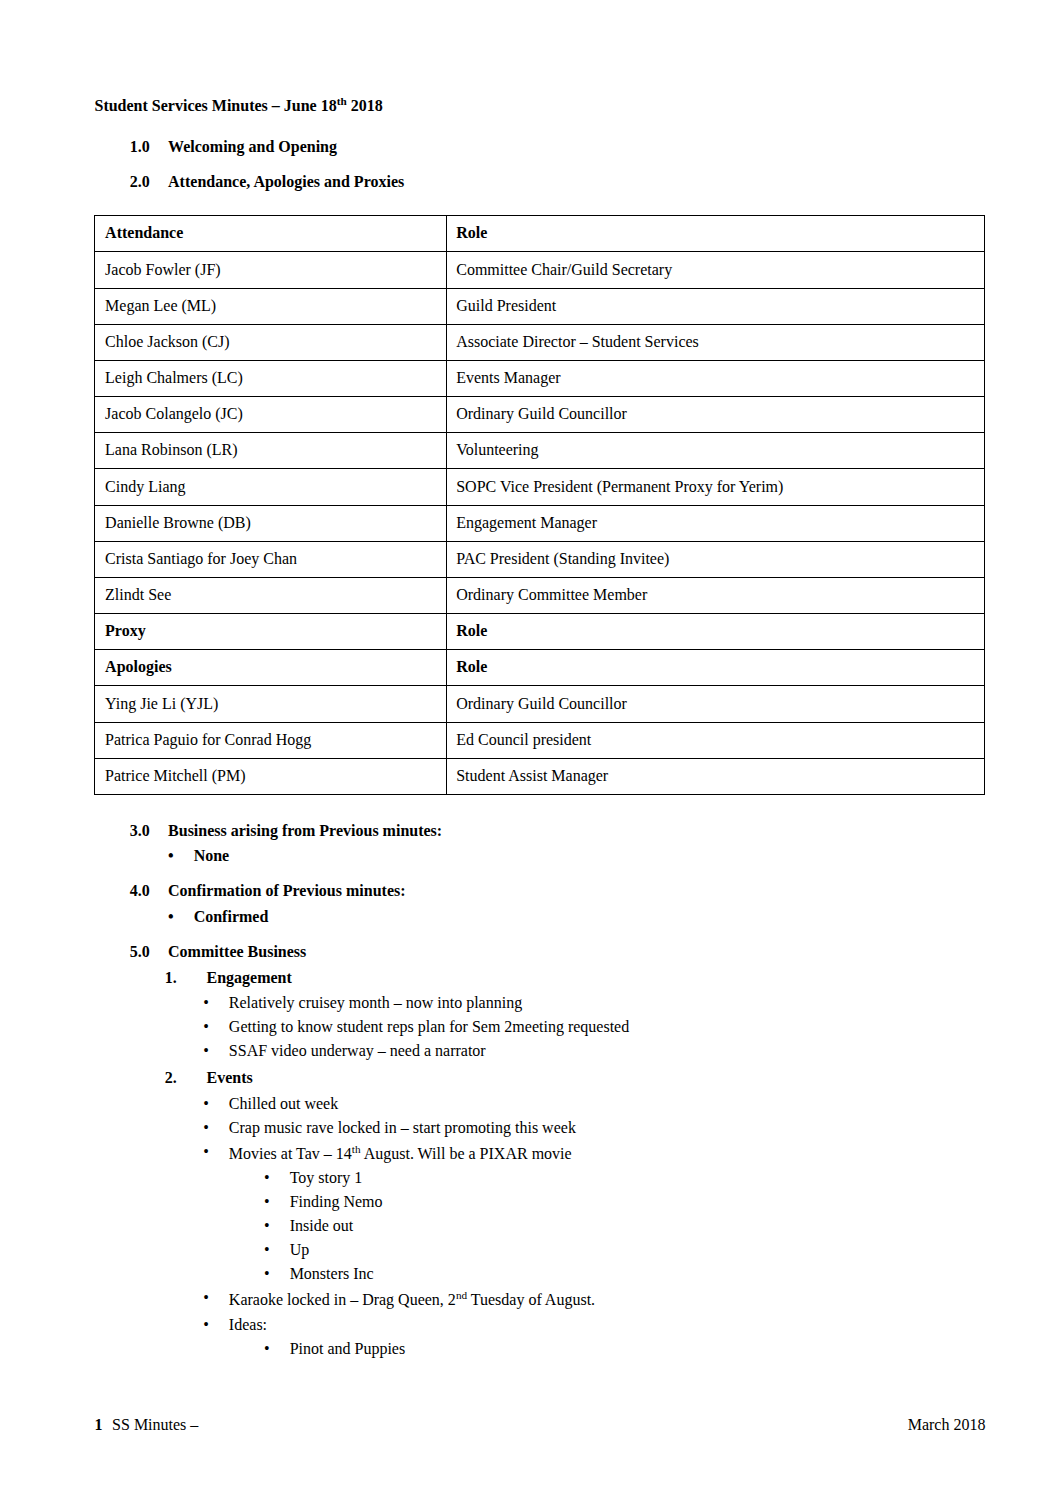Student Services Minutes – June 18th 2018
1.0 Welcoming and Opening
2.0 Attendance, Apologies and Proxies
| Attendance | Role |
| --- | --- |
| Jacob Fowler (JF) | Committee Chair/Guild Secretary |
| Megan Lee (ML) | Guild President |
| Chloe Jackson (CJ) | Associate Director – Student Services |
| Leigh Chalmers (LC) | Events Manager |
| Jacob Colangelo (JC) | Ordinary Guild Councillor |
| Lana Robinson (LR) | Volunteering |
| Cindy Liang | SOPC Vice President (Permanent Proxy for Yerim) |
| Danielle Browne (DB) | Engagement Manager |
| Crista Santiago for Joey Chan | PAC President (Standing Invitee) |
| Zlindt See | Ordinary Committee Member |
| Proxy | Role |
| Apologies | Role |
| Ying Jie Li (YJL) | Ordinary Guild Councillor |
| Patrica Paguio for Conrad Hogg | Ed Council president |
| Patrice Mitchell (PM) | Student Assist Manager |
3.0 Business arising from Previous minutes:
None
4.0 Confirmation of Previous minutes:
Confirmed
5.0 Committee Business
1. Engagement
Relatively cruisey month – now into planning
Getting to know student reps plan for Sem 2meeting requested
SSAF video underway – need a narrator
2. Events
Chilled out week
Crap music rave locked in – start promoting this week
Movies at Tav – 14th August. Will be a PIXAR movie
Toy story 1
Finding Nemo
Inside out
Up
Monsters Inc
Karaoke locked in – Drag Queen, 2nd Tuesday of August.
Ideas:
Pinot and Puppies
1 SS Minutes –
March 2018